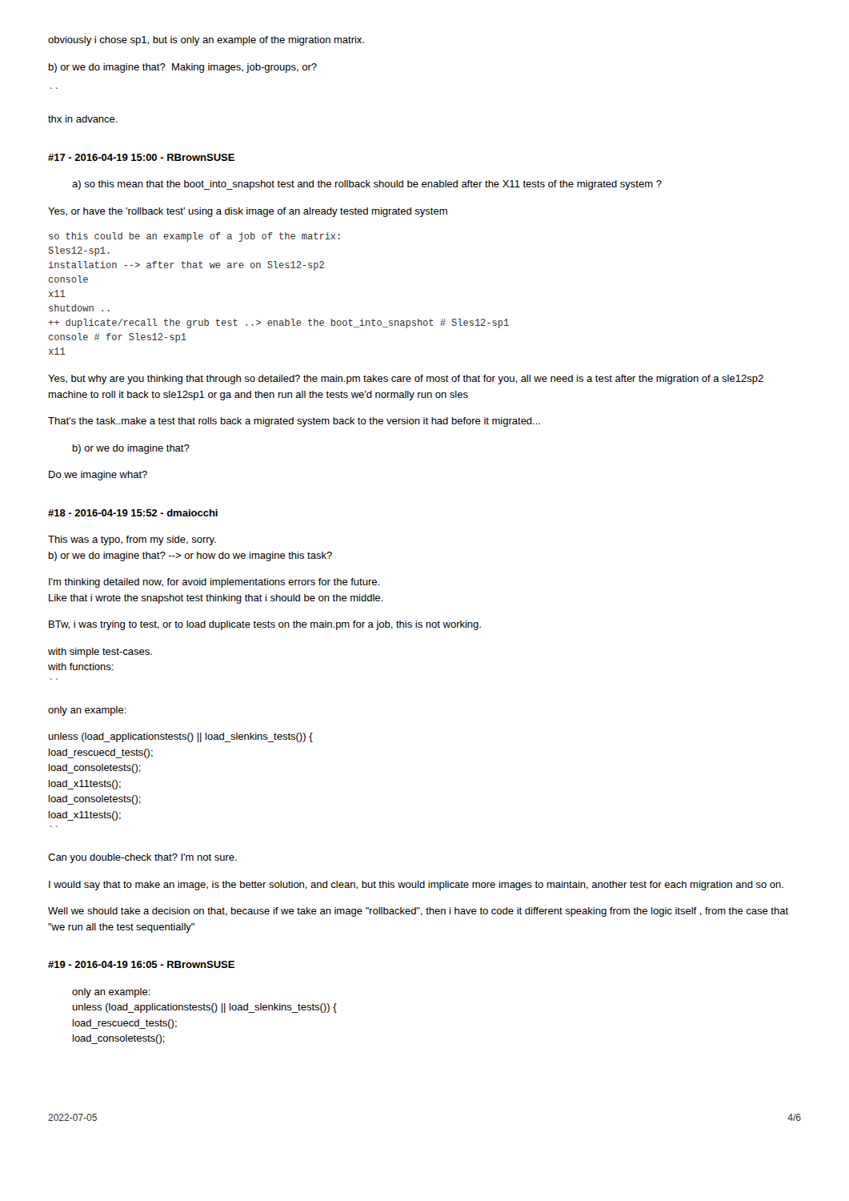obviously i chose sp1, but is only an example of the migration matrix.
b) or we do imagine that? Making images, job-groups, or?
``
thx in advance.
#17 - 2016-04-19 15:00 - RBrownSUSE
a) so this mean that the boot_into_snapshot test and the rollback should be enabled after the X11 tests of the migrated system ?
Yes, or have the 'rollback test' using a disk image of an already tested migrated system
so this could be an example of a job of the matrix:
Sles12-sp1.
installation --> after that we are on Sles12-sp2
console
x11
shutdown ..
++ duplicate/recall the grub test ..> enable the boot_into_snapshot # Sles12-sp1
console # for Sles12-sp1
x11
Yes, but why are you thinking that through so detailed? the main.pm takes care of most of that for you, all we need is a test after the migration of a sle12sp2 machine to roll it back to sle12sp1 or ga and then run all the tests we'd normally run on sles
That's the task..make a test that rolls back a migrated system back to the version it had before it migrated...
b) or we do imagine that?
Do we imagine what?
#18 - 2016-04-19 15:52 - dmaiocchi
This was a typo, from my side, sorry.
b) or we do imagine that? --> or how do we imagine this task?
I'm thinking detailed now, for avoid implementations errors for the future.
Like that i wrote the snapshot test thinking that i should be on the middle.
BTw, i was trying to test, or to load duplicate tests on the main.pm for a job, this is not working.
with simple test-cases.
with functions:
``
only an example:
unless (load_applicationstests() || load_slenkins_tests()) {
load_rescuecd_tests();
load_consoletests();
load_x11tests();
load_consoletests();
load_x11tests();
``
Can you double-check that? I'm not sure.
I would say that to make an image, is the better solution, and clean, but this would implicate more images to maintain, another test for each migration and so on.
Well we should take a decision on that, because if we take an image "rollbacked", then i have to code it different speaking from the logic itself , from the case that "we run all the test sequentially"
#19 - 2016-04-19 16:05 - RBrownSUSE
only an example:
unless (load_applicationstests() || load_slenkins_tests()) {
load_rescuecd_tests();
load_consoletests();
2022-07-05 4/6